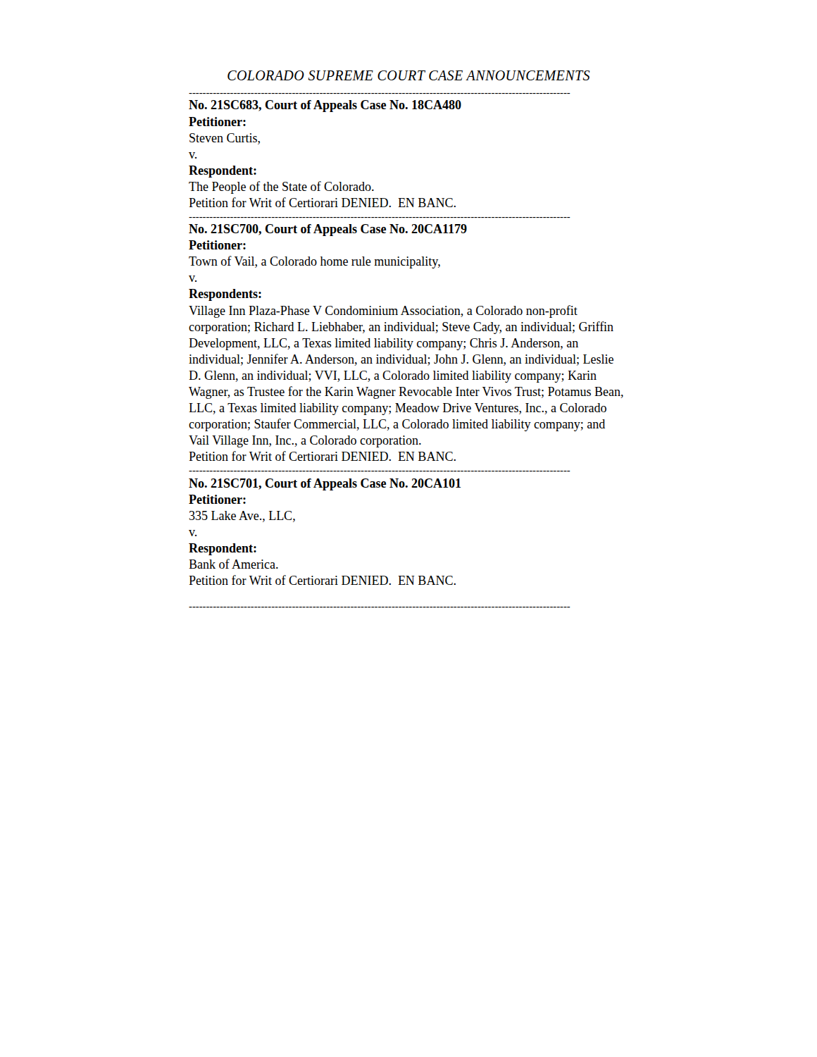COLORADO SUPREME COURT CASE ANNOUNCEMENTS
---------------------------------------------------------------------------------------------------------------
No. 21SC683, Court of Appeals Case No. 18CA480
Petitioner:
Steven Curtis,
v.
Respondent:
The People of the State of Colorado.
Petition for Writ of Certiorari DENIED. EN BANC.
---------------------------------------------------------------------------------------------------------------
No. 21SC700, Court of Appeals Case No. 20CA1179
Petitioner:
Town of Vail, a Colorado home rule municipality,
v.
Respondents:
Village Inn Plaza-Phase V Condominium Association, a Colorado non-profit corporation; Richard L. Liebhaber, an individual; Steve Cady, an individual; Griffin Development, LLC, a Texas limited liability company; Chris J. Anderson, an individual; Jennifer A. Anderson, an individual; John J. Glenn, an individual; Leslie D. Glenn, an individual; VVI, LLC, a Colorado limited liability company; Karin Wagner, as Trustee for the Karin Wagner Revocable Inter Vivos Trust; Potamus Bean, LLC, a Texas limited liability company; Meadow Drive Ventures, Inc., a Colorado corporation; Staufer Commercial, LLC, a Colorado limited liability company; and Vail Village Inn, Inc., a Colorado corporation.
Petition for Writ of Certiorari DENIED. EN BANC.
---------------------------------------------------------------------------------------------------------------
No. 21SC701, Court of Appeals Case No. 20CA101
Petitioner:
335 Lake Ave., LLC,
v.
Respondent:
Bank of America.
Petition for Writ of Certiorari DENIED. EN BANC.
---------------------------------------------------------------------------------------------------------------